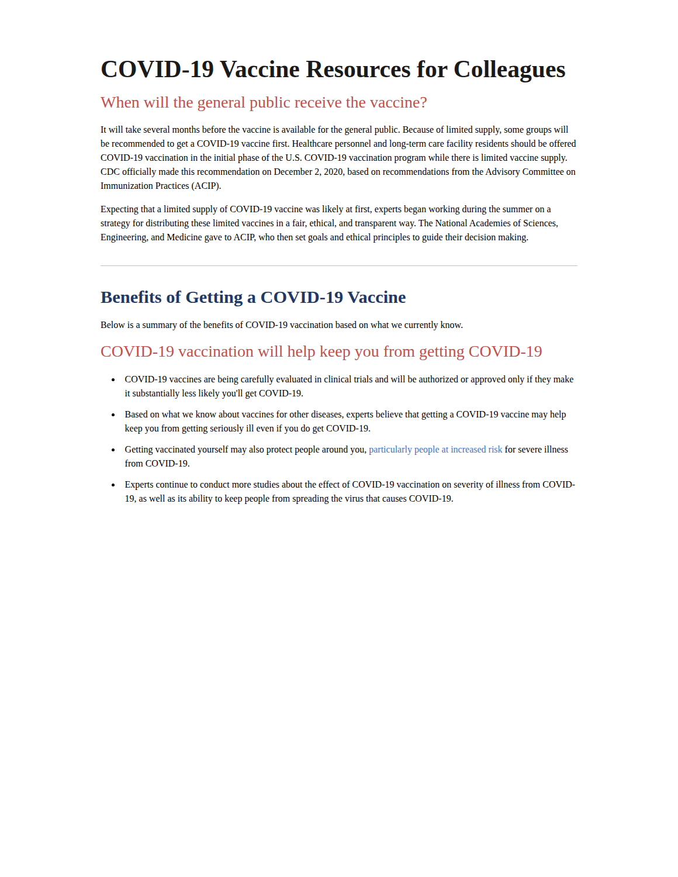COVID-19 Vaccine Resources for Colleagues
When will the general public receive the vaccine?
It will take several months before the vaccine is available for the general public. Because of limited supply, some groups will be recommended to get a COVID-19 vaccine first. Healthcare personnel and long-term care facility residents should be offered COVID-19 vaccination in the initial phase of the U.S. COVID-19 vaccination program while there is limited vaccine supply. CDC officially made this recommendation on December 2, 2020, based on recommendations from the Advisory Committee on Immunization Practices (ACIP).
Expecting that a limited supply of COVID-19 vaccine was likely at first, experts began working during the summer on a strategy for distributing these limited vaccines in a fair, ethical, and transparent way. The National Academies of Sciences, Engineering, and Medicine gave to ACIP, who then set goals and ethical principles to guide their decision making.
Benefits of Getting a COVID-19 Vaccine
Below is a summary of the benefits of COVID-19 vaccination based on what we currently know.
COVID-19 vaccination will help keep you from getting COVID-19
COVID-19 vaccines are being carefully evaluated in clinical trials and will be authorized or approved only if they make it substantially less likely you'll get COVID-19.
Based on what we know about vaccines for other diseases, experts believe that getting a COVID-19 vaccine may help keep you from getting seriously ill even if you do get COVID-19.
Getting vaccinated yourself may also protect people around you, particularly people at increased risk for severe illness from COVID-19.
Experts continue to conduct more studies about the effect of COVID-19 vaccination on severity of illness from COVID-19, as well as its ability to keep people from spreading the virus that causes COVID-19.